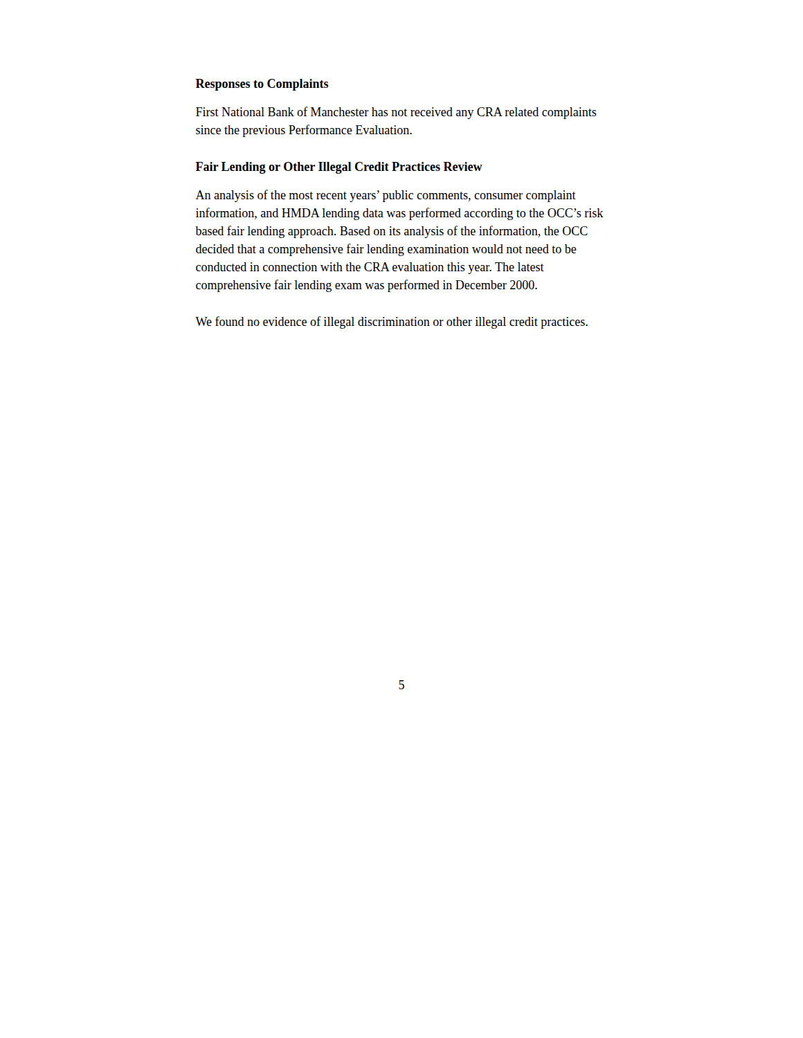Responses to Complaints
First National Bank of Manchester has not received any CRA related complaints since the previous Performance Evaluation.
Fair Lending or Other Illegal Credit Practices Review
An analysis of the most recent years’ public comments, consumer complaint information, and HMDA lending data was performed according to the OCC’s risk based fair lending approach. Based on its analysis of the information, the OCC decided that a comprehensive fair lending examination would not need to be conducted in connection with the CRA evaluation this year. The latest comprehensive fair lending exam was performed in December 2000.
We found no evidence of illegal discrimination or other illegal credit practices.
5